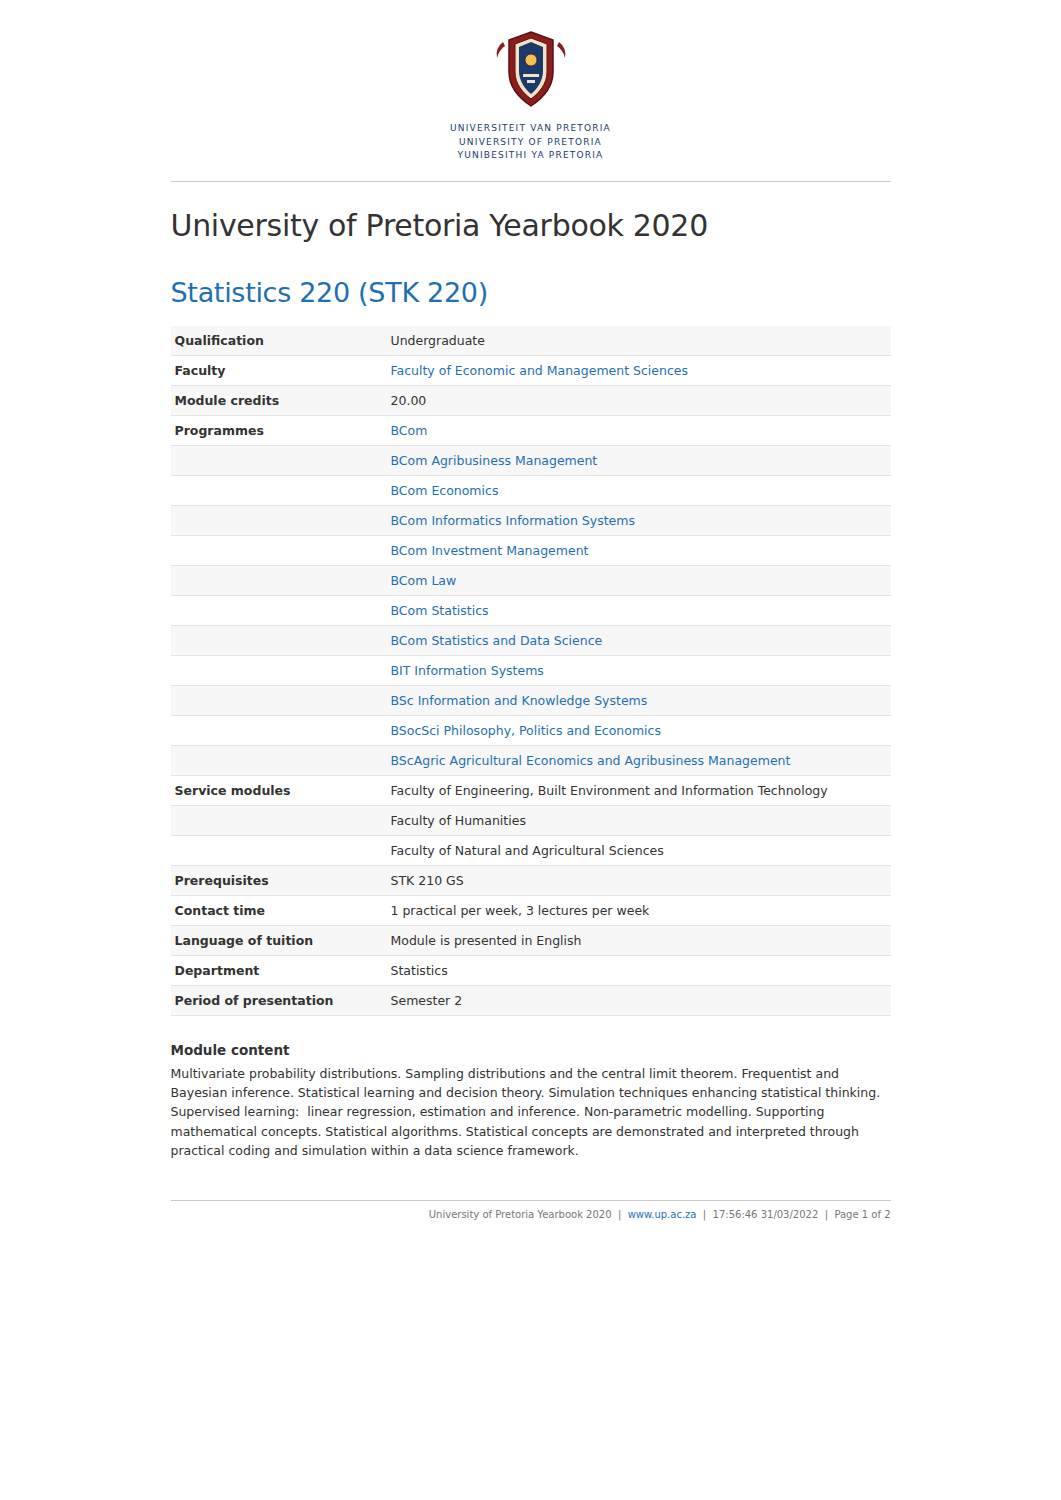UNIVERSITEIT VAN PRETORIA
UNIVERSITY OF PRETORIA
YUNIBESITHI YA PRETORIA
University of Pretoria Yearbook 2020
Statistics 220 (STK 220)
| Qualification | Undergraduate |
| Faculty | Faculty of Economic and Management Sciences |
| Module credits | 20.00 |
| Programmes | BCom |
| | BCom Agribusiness Management |
| | BCom Economics |
| | BCom Informatics Information Systems |
| | BCom Investment Management |
| | BCom Law |
| | BCom Statistics |
| | BCom Statistics and Data Science |
| | BIT Information Systems |
| | BSc Information and Knowledge Systems |
| | BSocSci Philosophy, Politics and Economics |
| | BScAgric Agricultural Economics and Agribusiness Management |
| Service modules | Faculty of Engineering, Built Environment and Information Technology |
| | Faculty of Humanities |
| | Faculty of Natural and Agricultural Sciences |
| Prerequisites | STK 210 GS |
| Contact time | 1 practical per week, 3 lectures per week |
| Language of tuition | Module is presented in English |
| Department | Statistics |
| Period of presentation | Semester 2 |
Module content
Multivariate probability distributions. Sampling distributions and the central limit theorem. Frequentist and Bayesian inference. Statistical learning and decision theory. Simulation techniques enhancing statistical thinking. Supervised learning: linear regression, estimation and inference. Non-parametric modelling. Supporting mathematical concepts. Statistical algorithms. Statistical concepts are demonstrated and interpreted through practical coding and simulation within a data science framework.
University of Pretoria Yearbook 2020 | www.up.ac.za | 17:56:46 31/03/2022 | Page 1 of 2